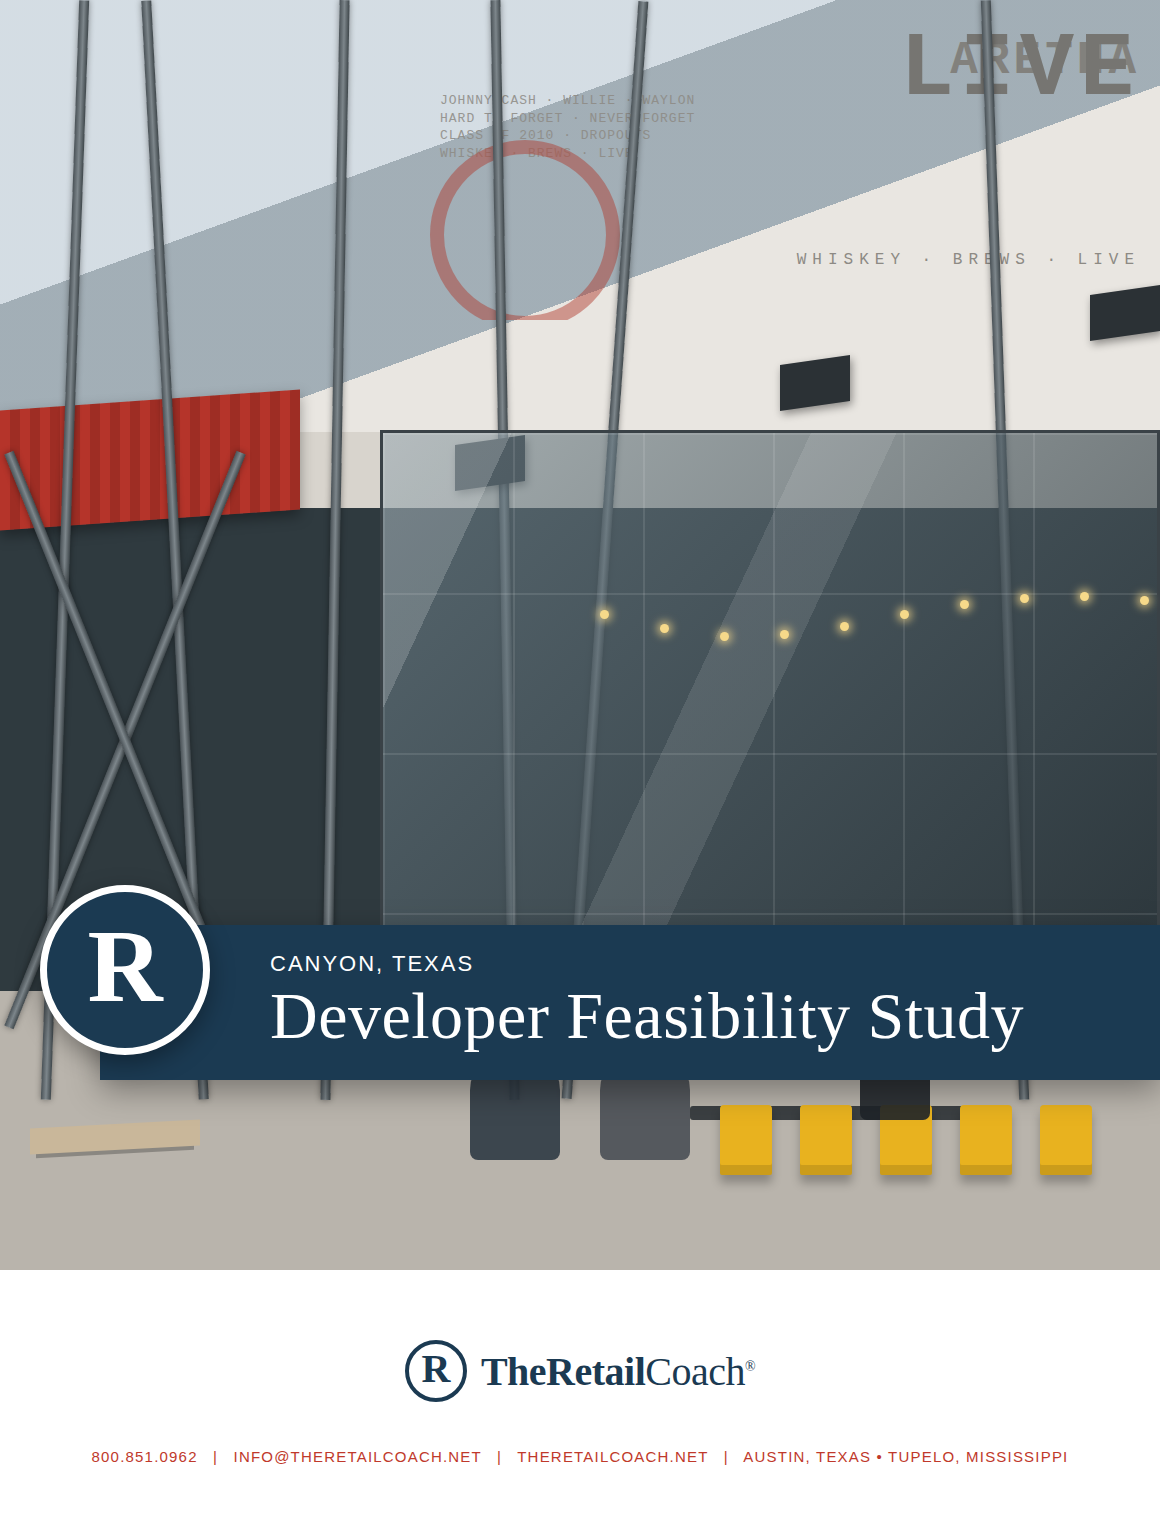LIVE
ARETHA
JOHNNY CASH · WILLIE · WAYLON
HARD TO FORGET · NEVER FORGET
CLASS OF 2010 · DROPOUTS
WHISKEY · BREWS · LIVE
WHISKEY · BREWS · LIVE
R
CANYON, TEXAS
Developer Feasibility Study
R
The Retail Coach®
800.851.0962 | INFO@THERETAILCOACH.NET | THERETAILCOACH.NET | AUSTIN, TEXAS • TUPELO, MISSISSIPPI